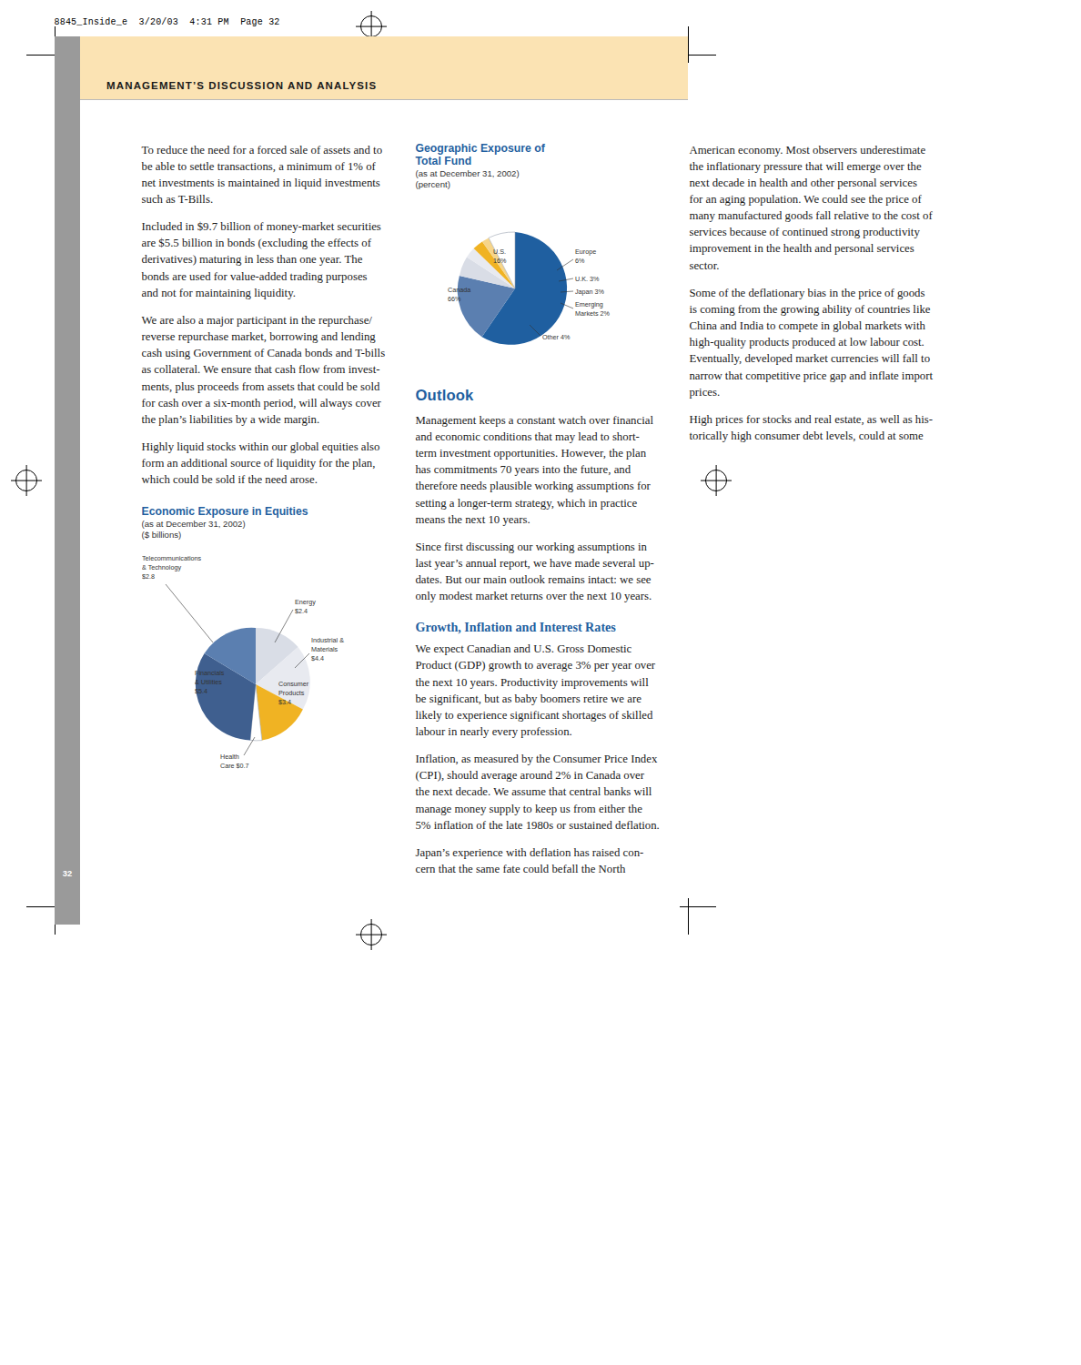8845_Inside_e 3/20/03 4:31 PM Page 32
32
MANAGEMENT’S DISCUSSION AND ANALYSIS
To reduce the need for a forced sale of assets and to be able to settle transactions, a minimum of 1% of net investments is maintained in liquid investments such as T-Bills.
Included in $9.7 billion of money-market securities are $5.5 billion in bonds (excluding the effects of derivatives) maturing in less than one year. The bonds are used for value-added trading purposes and not for maintaining liquidity.
We are also a major participant in the repurchase/ reverse repurchase market, borrowing and lending cash using Government of Canada bonds and T-bills as collateral. We ensure that cash flow from investments, plus proceeds from assets that could be sold for cash over a six-month period, will always cover the plan’s liabilities by a wide margin.
Highly liquid stocks within our global equities also form an additional source of liquidity for the plan, which could be sold if the need arose.
Economic Exposure in Equities
(as at December 31, 2002)
($ billions)
Telecommunications & Technology $2.8 Energy $2.4 Industrial & Materials $4.4 Consumer Products $3.4 Financials & Utilities $5.4 Health Care $0.7
Geographic Exposure of
Total Fund
(as at December 31, 2002)
(percent)
U.S. 16% Canada 66% Europe 6% U.K. 3% Japan 3% Emerging Markets 2% Other 4%
Outlook
Management keeps a constant watch over financial and economic conditions that may lead to short-term investment opportunities. However, the plan has commitments 70 years into the future, and therefore needs plausible working assumptions for setting a longer-term strategy, which in practice means the next 10 years.
Since first discussing our working assumptions in last year’s annual report, we have made several updates. But our main outlook remains intact: we see only modest market returns over the next 10 years.
Growth, Inflation and Interest Rates
We expect Canadian and U.S. Gross Domestic Product (GDP) growth to average 3% per year over the next 10 years. Productivity improvements will be significant, but as baby boomers retire we are likely to experience significant shortages of skilled labour in nearly every profession.
Inflation, as measured by the Consumer Price Index (CPI), should average around 2% in Canada over the next decade. We assume that central banks will manage money supply to keep us from either the 5% inflation of the late 1980s or sustained deflation.
Japan’s experience with deflation has raised concern that the same fate could befall the North American economy. Most observers underestimate the inflationary pressure that will emerge over the next decade in health and other personal services for an aging population. We could see the price of many manufactured goods fall relative to the cost of services because of continued strong productivity improvement in the health and personal services sector.
Some of the deflationary bias in the price of goods is coming from the growing ability of countries like China and India to compete in global markets with high-quality products produced at low labour cost. Eventually, developed market currencies will fall to narrow that competitive price gap and inflate import prices.
High prices for stocks and real estate, as well as historically high consumer debt levels, could at some